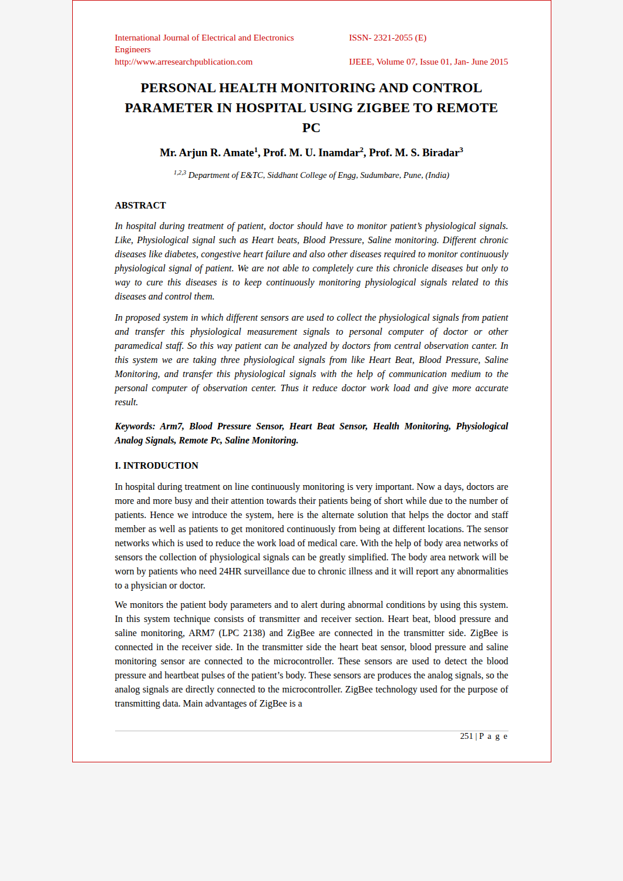| International Journal of Electrical and Electronics Engineers | ISSN- 2321-2055 (E) |
| http://www.arresearchpublication.com | IJEEE, Volume 07, Issue 01, Jan- June 2015 |
PERSONAL HEALTH MONITORING AND CONTROL PARAMETER IN HOSPITAL USING ZIGBEE TO REMOTE PC
Mr. Arjun R. Amate1, Prof. M. U. Inamdar2, Prof. M. S. Biradar3
1,2,3 Department of E&TC, Siddhant College of Engg, Sudumbare, Pune, (India)
ABSTRACT
In hospital during treatment of patient, doctor should have to monitor patient’s physiological signals. Like, Physiological signal such as Heart beats, Blood Pressure, Saline monitoring. Different chronic diseases like diabetes, congestive heart failure and also other diseases required to monitor continuously physiological signal of patient. We are not able to completely cure this chronicle diseases but only to way to cure this diseases is to keep continuously monitoring physiological signals related to this diseases and control them.
In proposed system in which different sensors are used to collect the physiological signals from patient and transfer this physiological measurement signals to personal computer of doctor or other paramedical staff. So this way patient can be analyzed by doctors from central observation canter. In this system we are taking three physiological signals from like Heart Beat, Blood Pressure, Saline Monitoring, and transfer this physiological signals with the help of communication medium to the personal computer of observation center. Thus it reduce doctor work load and give more accurate result.
Keywords: Arm7, Blood Pressure Sensor, Heart Beat Sensor, Health Monitoring, Physiological Analog Signals, Remote Pc, Saline Monitoring.
I. INTRODUCTION
In hospital during treatment on line continuously monitoring is very important. Now a days, doctors are more and more busy and their attention towards their patients being of short while due to the number of patients. Hence we introduce the system, here is the alternate solution that helps the doctor and staff member as well as patients to get monitored continuously from being at different locations. The sensor networks which is used to reduce the work load of medical care. With the help of body area networks of sensors the collection of physiological signals can be greatly simplified. The body area network will be worn by patients who need 24HR surveillance due to chronic illness and it will report any abnormalities to a physician or doctor.
We monitors the patient body parameters and to alert during abnormal conditions by using this system. In this system technique consists of transmitter and receiver section. Heart beat, blood pressure and saline monitoring, ARM7 (LPC 2138) and ZigBee are connected in the transmitter side. ZigBee is connected in the receiver side. In the transmitter side the heart beat sensor, blood pressure and saline monitoring sensor are connected to the microcontroller. These sensors are used to detect the blood pressure and heartbeat pulses of the patient’s body. These sensors are produces the analog signals, so the analog signals are directly connected to the microcontroller. ZigBee technology used for the purpose of transmitting data. Main advantages of ZigBee is a
251 | P a g e